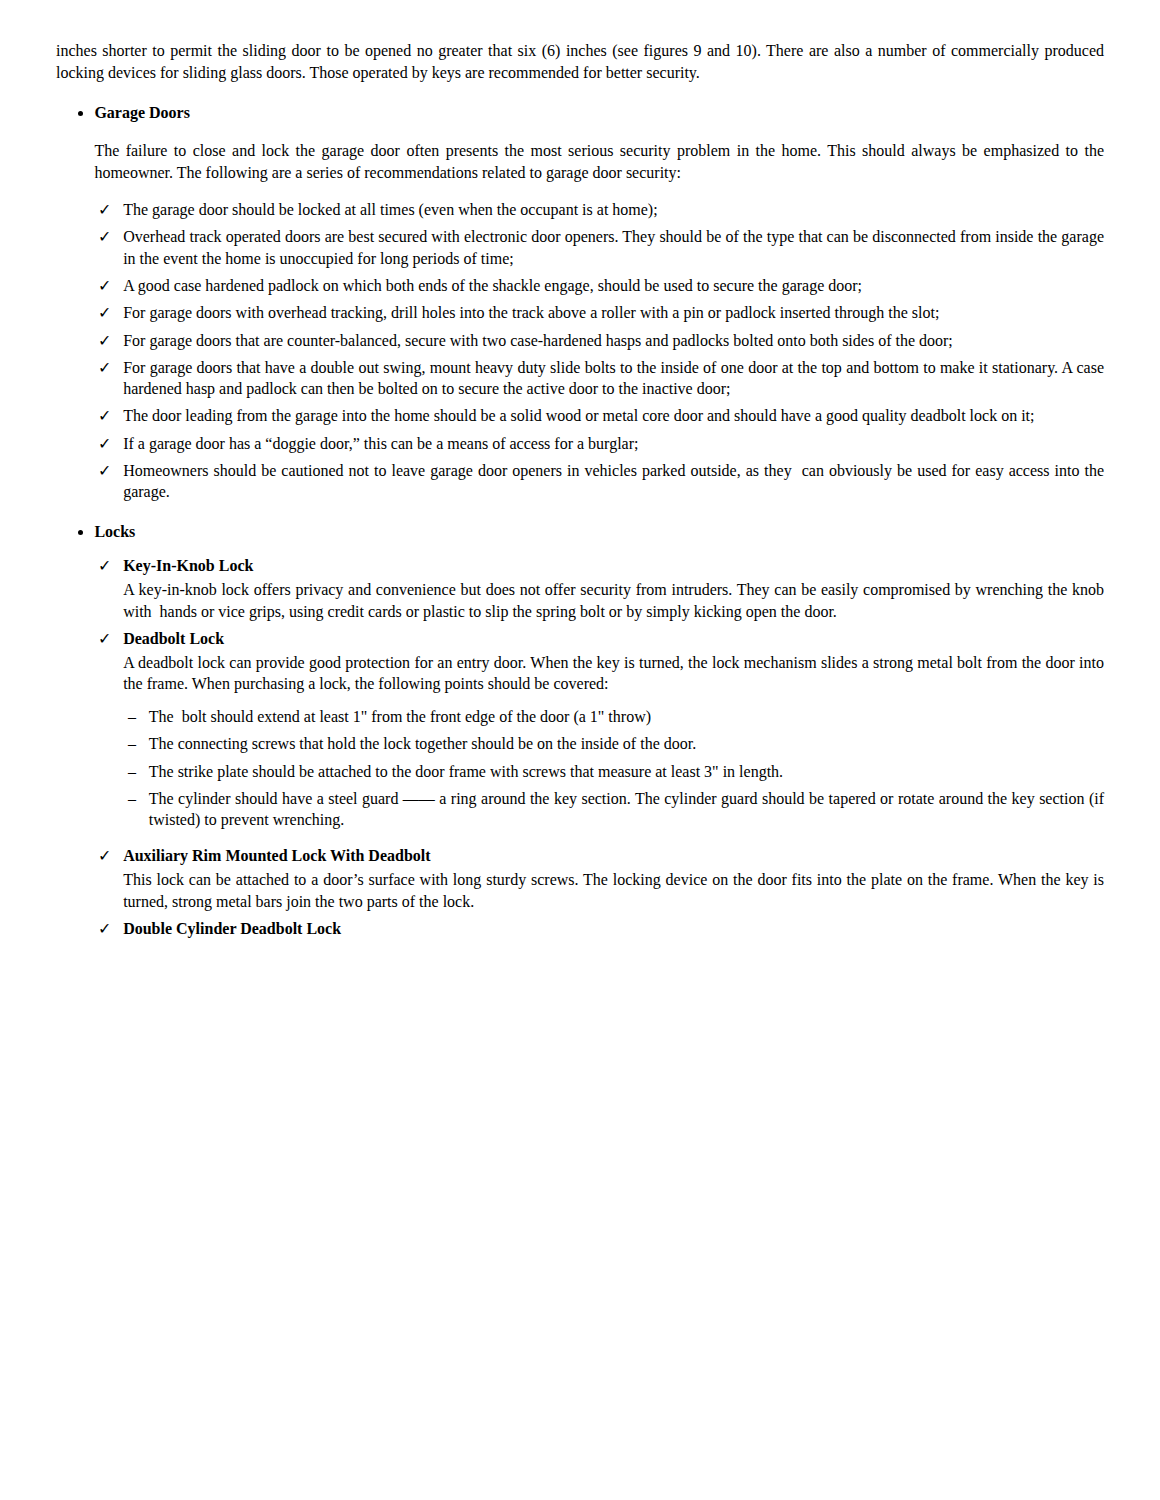inches shorter to permit the sliding door to be opened no greater that six (6) inches (see figures 9 and 10). There are also a number of commercially produced locking devices for sliding glass doors. Those operated by keys are recommended for better security.
Garage Doors
The failure to close and lock the garage door often presents the most serious security problem in the home. This should always be emphasized to the homeowner. The following are a series of recommendations related to garage door security:
The garage door should be locked at all times (even when the occupant is at home);
Overhead track operated doors are best secured with electronic door openers. They should be of the type that can be disconnected from inside the garage in the event the home is unoccupied for long periods of time;
A good case hardened padlock on which both ends of the shackle engage, should be used to secure the garage door;
For garage doors with overhead tracking, drill holes into the track above a roller with a pin or padlock inserted through the slot;
For garage doors that are counter-balanced, secure with two case-hardened hasps and padlocks bolted onto both sides of the door;
For garage doors that have a double out swing, mount heavy duty slide bolts to the inside of one door at the top and bottom to make it stationary. A case hardened hasp and padlock can then be bolted on to secure the active door to the inactive door;
The door leading from the garage into the home should be a solid wood or metal core door and should have a good quality deadbolt lock on it;
If a garage door has a “doggie door,” this can be a means of access for a burglar;
Homeowners should be cautioned not to leave garage door openers in vehicles parked outside, as they can obviously be used for easy access into the garage.
Locks
Key-In-Knob Lock
A key-in-knob lock offers privacy and convenience but does not offer security from intruders. They can be easily compromised by wrenching the knob with hands or vice grips, using credit cards or plastic to slip the spring bolt or by simply kicking open the door.
Deadbolt Lock
A deadbolt lock can provide good protection for an entry door. When the key is turned, the lock mechanism slides a strong metal bolt from the door into the frame. When purchasing a lock, the following points should be covered:
The bolt should extend at least 1" from the front edge of the door (a 1" throw)
The connecting screws that hold the lock together should be on the inside of the door.
The strike plate should be attached to the door frame with screws that measure at least 3" in length.
The cylinder should have a steel guard —— a ring around the key section. The cylinder guard should be tapered or rotate around the key section (if twisted) to prevent wrenching.
Auxiliary Rim Mounted Lock With Deadbolt
This lock can be attached to a door’s surface with long sturdy screws. The locking device on the door fits into the plate on the frame. When the key is turned, strong metal bars join the two parts of the lock.
Double Cylinder Deadbolt Lock